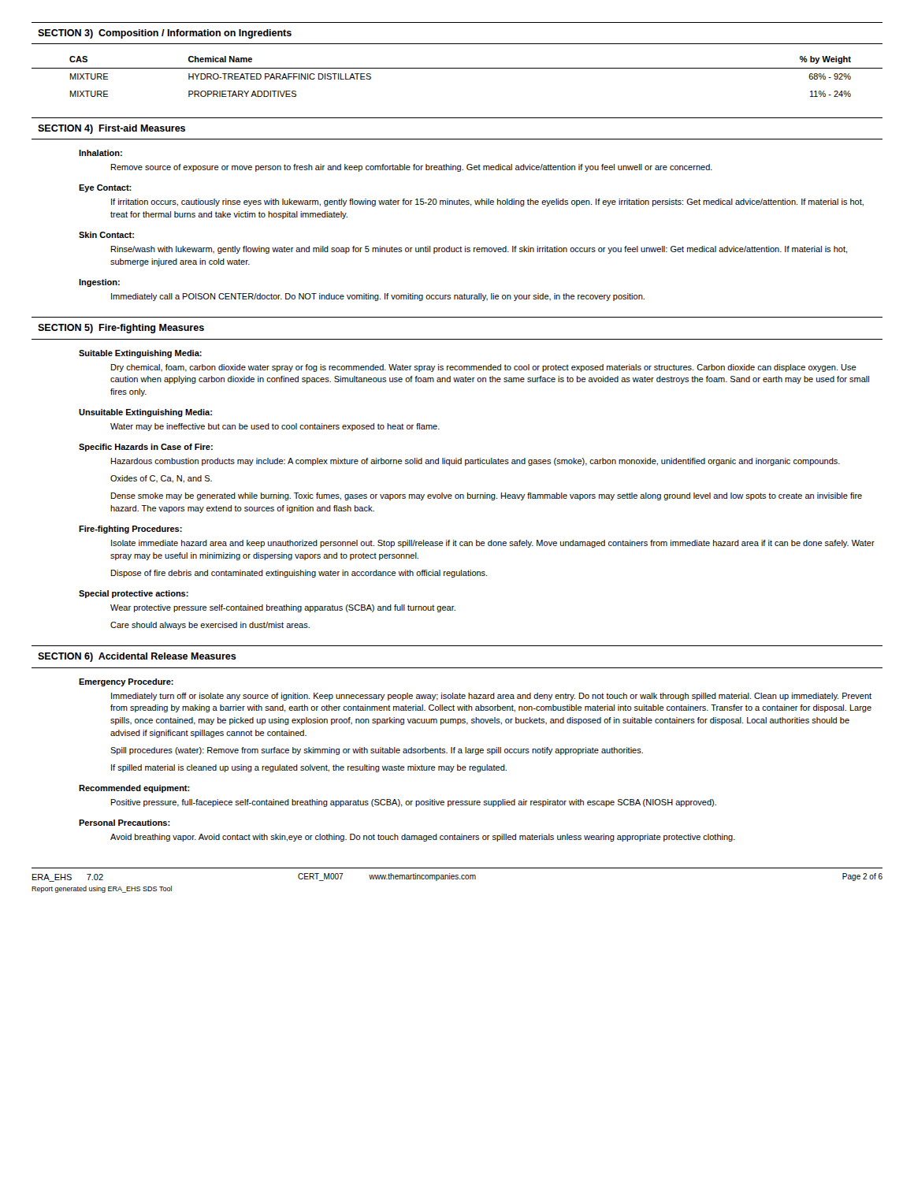SECTION 3) Composition / Information on Ingredients
| CAS | Chemical Name | % by Weight |
| --- | --- | --- |
| MIXTURE | HYDRO-TREATED PARAFFINIC DISTILLATES | 68% - 92% |
| MIXTURE | PROPRIETARY ADDITIVES | 11% - 24% |
SECTION 4) First-aid Measures
Inhalation:
Remove source of exposure or move person to fresh air and keep comfortable for breathing. Get medical advice/attention if you feel unwell or are concerned.
Eye Contact:
If irritation occurs, cautiously rinse eyes with lukewarm, gently flowing water for 15-20 minutes, while holding the eyelids open. If eye irritation persists: Get medical advice/attention. If material is hot, treat for thermal burns and take victim to hospital immediately.
Skin Contact:
Rinse/wash with lukewarm, gently flowing water and mild soap for 5 minutes or until product is removed. If skin irritation occurs or you feel unwell: Get medical advice/attention. If material is hot, submerge injured area in cold water.
Ingestion:
Immediately call a POISON CENTER/doctor. Do NOT induce vomiting. If vomiting occurs naturally, lie on your side, in the recovery position.
SECTION 5) Fire-fighting Measures
Suitable Extinguishing Media:
Dry chemical, foam, carbon dioxide water spray or fog is recommended. Water spray is recommended to cool or protect exposed materials or structures. Carbon dioxide can displace oxygen. Use caution when applying carbon dioxide in confined spaces. Simultaneous use of foam and water on the same surface is to be avoided as water destroys the foam. Sand or earth may be used for small fires only.
Unsuitable Extinguishing Media:
Water may be ineffective but can be used to cool containers exposed to heat or flame.
Specific Hazards in Case of Fire:
Hazardous combustion products may include: A complex mixture of airborne solid and liquid particulates and gases (smoke), carbon monoxide, unidentified organic and inorganic compounds.
Oxides of C, Ca, N, and S.
Dense smoke may be generated while burning. Toxic fumes, gases or vapors may evolve on burning. Heavy flammable vapors may settle along ground level and low spots to create an invisible fire hazard. The vapors may extend to sources of ignition and flash back.
Fire-fighting Procedures:
Isolate immediate hazard area and keep unauthorized personnel out. Stop spill/release if it can be done safely. Move undamaged containers from immediate hazard area if it can be done safely. Water spray may be useful in minimizing or dispersing vapors and to protect personnel.
Dispose of fire debris and contaminated extinguishing water in accordance with official regulations.
Special protective actions:
Wear protective pressure self-contained breathing apparatus (SCBA) and full turnout gear.
Care should always be exercised in dust/mist areas.
SECTION 6) Accidental Release Measures
Emergency Procedure:
Immediately turn off or isolate any source of ignition. Keep unnecessary people away; isolate hazard area and deny entry. Do not touch or walk through spilled material. Clean up immediately. Prevent from spreading by making a barrier with sand, earth or other containment material. Collect with absorbent, non-combustible material into suitable containers. Transfer to a container for disposal. Large spills, once contained, may be picked up using explosion proof, non sparking vacuum pumps, shovels, or buckets, and disposed of in suitable containers for disposal. Local authorities should be advised if significant spillages cannot be contained.
Spill procedures (water): Remove from surface by skimming or with suitable adsorbents. If a large spill occurs notify appropriate authorities.
If spilled material is cleaned up using a regulated solvent, the resulting waste mixture may be regulated.
Recommended equipment:
Positive pressure, full-facepiece self-contained breathing apparatus (SCBA), or positive pressure supplied air respirator with escape SCBA (NIOSH approved).
Personal Precautions:
Avoid breathing vapor. Avoid contact with skin,eye or clothing. Do not touch damaged containers or spilled materials unless wearing appropriate protective clothing.
ERA_EHS 7.02
Report generated using ERA_EHS SDS Tool
CERT_M007 www.themartincompanies.com
Page 2 of 6